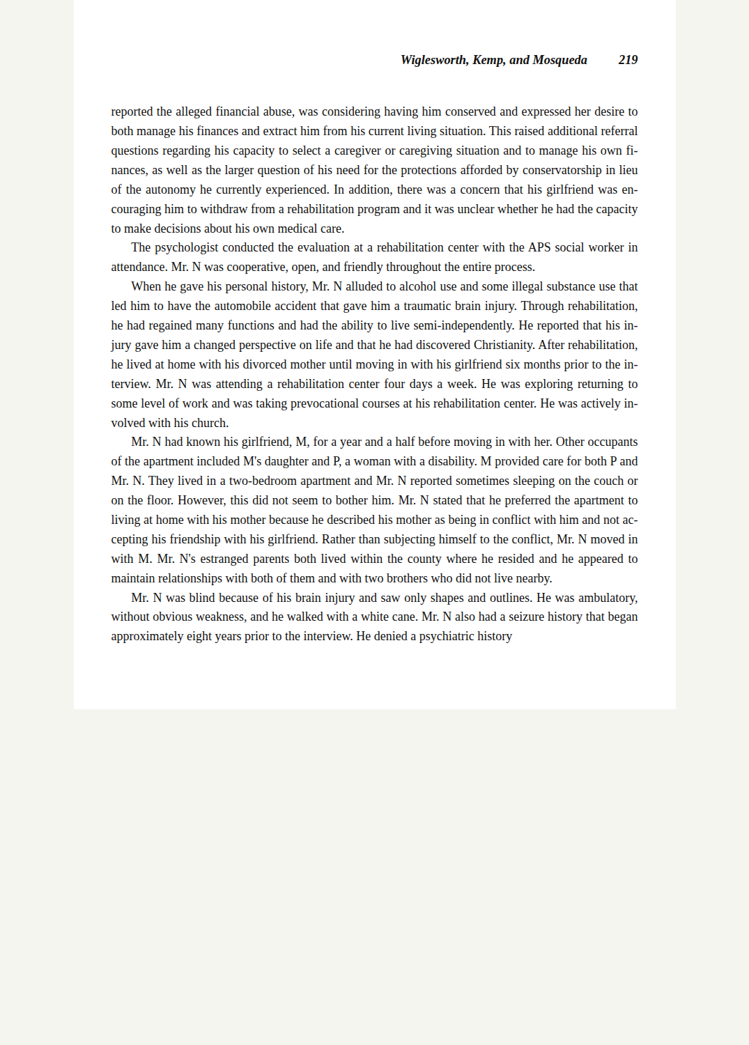Wiglesworth, Kemp, and Mosqueda 219
reported the alleged financial abuse, was considering having him conserved and expressed her desire to both manage his finances and extract him from his current living situation. This raised additional referral questions regarding his capacity to select a caregiver or caregiving situation and to manage his own finances, as well as the larger question of his need for the protections afforded by conservatorship in lieu of the autonomy he currently experienced. In addition, there was a concern that his girlfriend was encouraging him to withdraw from a rehabilitation program and it was unclear whether he had the capacity to make decisions about his own medical care.
The psychologist conducted the evaluation at a rehabilitation center with the APS social worker in attendance. Mr. N was cooperative, open, and friendly throughout the entire process.
When he gave his personal history, Mr. N alluded to alcohol use and some illegal substance use that led him to have the automobile accident that gave him a traumatic brain injury. Through rehabilitation, he had regained many functions and had the ability to live semi-independently. He reported that his injury gave him a changed perspective on life and that he had discovered Christianity. After rehabilitation, he lived at home with his divorced mother until moving in with his girlfriend six months prior to the interview. Mr. N was attending a rehabilitation center four days a week. He was exploring returning to some level of work and was taking prevocational courses at his rehabilitation center. He was actively involved with his church.
Mr. N had known his girlfriend, M, for a year and a half before moving in with her. Other occupants of the apartment included M's daughter and P, a woman with a disability. M provided care for both P and Mr. N. They lived in a two-bedroom apartment and Mr. N reported sometimes sleeping on the couch or on the floor. However, this did not seem to bother him. Mr. N stated that he preferred the apartment to living at home with his mother because he described his mother as being in conflict with him and not accepting his friendship with his girlfriend. Rather than subjecting himself to the conflict, Mr. N moved in with M. Mr. N's estranged parents both lived within the county where he resided and he appeared to maintain relationships with both of them and with two brothers who did not live nearby.
Mr. N was blind because of his brain injury and saw only shapes and outlines. He was ambulatory, without obvious weakness, and he walked with a white cane. Mr. N also had a seizure history that began approximately eight years prior to the interview. He denied a psychiatric history